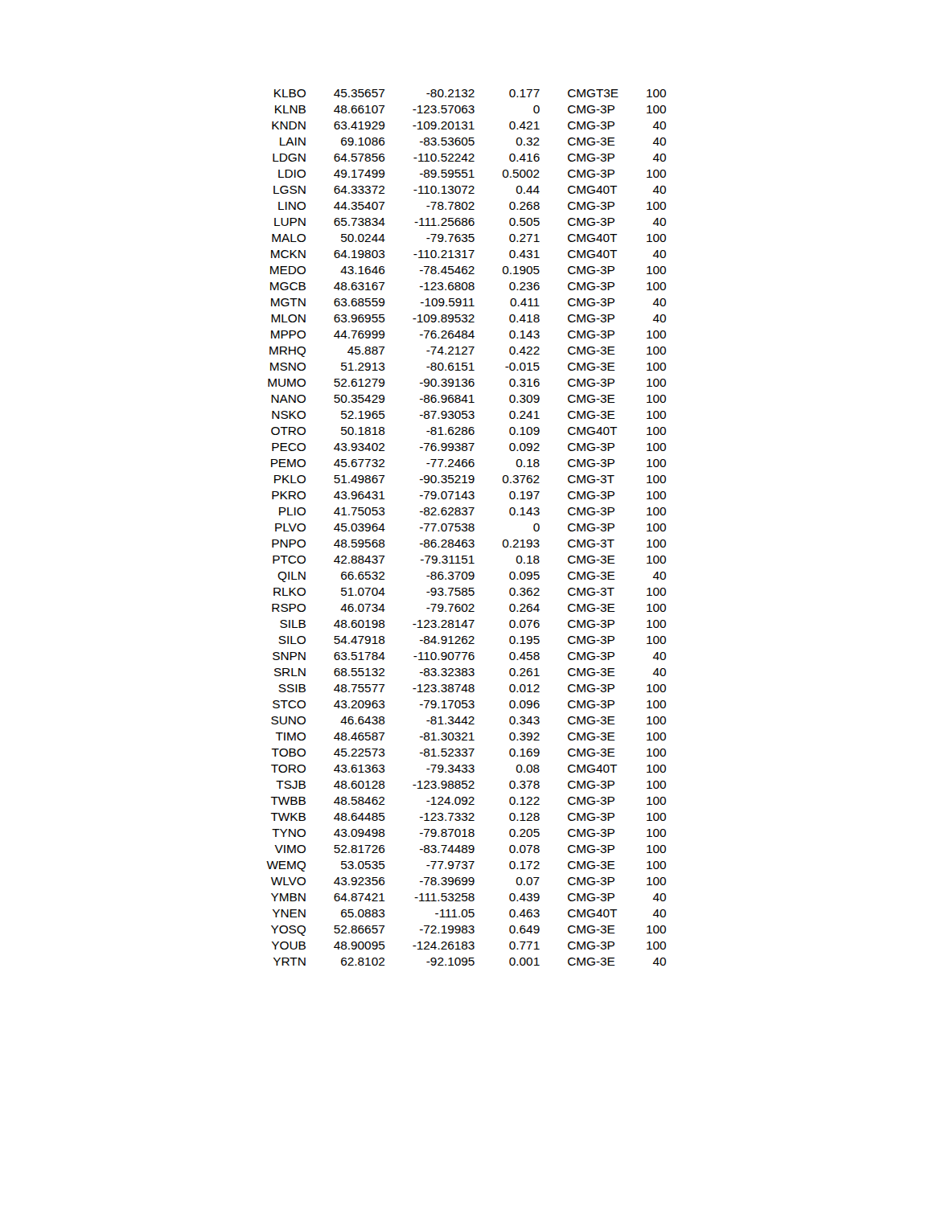| KLBO | 45.35657 | -80.2132 | 0.177 | CMGT3E | 100 |
| KLNB | 48.66107 | -123.57063 | 0 | CMG-3P | 100 |
| KNDN | 63.41929 | -109.20131 | 0.421 | CMG-3P | 40 |
| LAIN | 69.1086 | -83.53605 | 0.32 | CMG-3E | 40 |
| LDGN | 64.57856 | -110.52242 | 0.416 | CMG-3P | 40 |
| LDIO | 49.17499 | -89.59551 | 0.5002 | CMG-3P | 100 |
| LGSN | 64.33372 | -110.13072 | 0.44 | CMG40T | 40 |
| LINO | 44.35407 | -78.7802 | 0.268 | CMG-3P | 100 |
| LUPN | 65.73834 | -111.25686 | 0.505 | CMG-3P | 40 |
| MALO | 50.0244 | -79.7635 | 0.271 | CMG40T | 100 |
| MCKN | 64.19803 | -110.21317 | 0.431 | CMG40T | 40 |
| MEDO | 43.1646 | -78.45462 | 0.1905 | CMG-3P | 100 |
| MGCB | 48.63167 | -123.6808 | 0.236 | CMG-3P | 100 |
| MGTN | 63.68559 | -109.5911 | 0.411 | CMG-3P | 40 |
| MLON | 63.96955 | -109.89532 | 0.418 | CMG-3P | 40 |
| MPPO | 44.76999 | -76.26484 | 0.143 | CMG-3P | 100 |
| MRHQ | 45.887 | -74.2127 | 0.422 | CMG-3E | 100 |
| MSNO | 51.2913 | -80.6151 | -0.015 | CMG-3E | 100 |
| MUMO | 52.61279 | -90.39136 | 0.316 | CMG-3P | 100 |
| NANO | 50.35429 | -86.96841 | 0.309 | CMG-3E | 100 |
| NSKO | 52.1965 | -87.93053 | 0.241 | CMG-3E | 100 |
| OTRO | 50.1818 | -81.6286 | 0.109 | CMG40T | 100 |
| PECO | 43.93402 | -76.99387 | 0.092 | CMG-3P | 100 |
| PEMO | 45.67732 | -77.2466 | 0.18 | CMG-3P | 100 |
| PKLO | 51.49867 | -90.35219 | 0.3762 | CMG-3T | 100 |
| PKRO | 43.96431 | -79.07143 | 0.197 | CMG-3P | 100 |
| PLIO | 41.75053 | -82.62837 | 0.143 | CMG-3P | 100 |
| PLVO | 45.03964 | -77.07538 | 0 | CMG-3P | 100 |
| PNPO | 48.59568 | -86.28463 | 0.2193 | CMG-3T | 100 |
| PTCO | 42.88437 | -79.31151 | 0.18 | CMG-3E | 100 |
| QILN | 66.6532 | -86.3709 | 0.095 | CMG-3E | 40 |
| RLKO | 51.0704 | -93.7585 | 0.362 | CMG-3T | 100 |
| RSPO | 46.0734 | -79.7602 | 0.264 | CMG-3E | 100 |
| SILB | 48.60198 | -123.28147 | 0.076 | CMG-3P | 100 |
| SILO | 54.47918 | -84.91262 | 0.195 | CMG-3P | 100 |
| SNPN | 63.51784 | -110.90776 | 0.458 | CMG-3P | 40 |
| SRLN | 68.55132 | -83.32383 | 0.261 | CMG-3E | 40 |
| SSIB | 48.75577 | -123.38748 | 0.012 | CMG-3P | 100 |
| STCO | 43.20963 | -79.17053 | 0.096 | CMG-3P | 100 |
| SUNO | 46.6438 | -81.3442 | 0.343 | CMG-3E | 100 |
| TIMO | 48.46587 | -81.30321 | 0.392 | CMG-3E | 100 |
| TOBO | 45.22573 | -81.52337 | 0.169 | CMG-3E | 100 |
| TORO | 43.61363 | -79.3433 | 0.08 | CMG40T | 100 |
| TSJB | 48.60128 | -123.98852 | 0.378 | CMG-3P | 100 |
| TWBB | 48.58462 | -124.092 | 0.122 | CMG-3P | 100 |
| TWKB | 48.64485 | -123.7332 | 0.128 | CMG-3P | 100 |
| TYNO | 43.09498 | -79.87018 | 0.205 | CMG-3P | 100 |
| VIMO | 52.81726 | -83.74489 | 0.078 | CMG-3P | 100 |
| WEMQ | 53.0535 | -77.9737 | 0.172 | CMG-3E | 100 |
| WLVO | 43.92356 | -78.39699 | 0.07 | CMG-3P | 100 |
| YMBN | 64.87421 | -111.53258 | 0.439 | CMG-3P | 40 |
| YNEN | 65.0883 | -111.05 | 0.463 | CMG40T | 40 |
| YOSQ | 52.86657 | -72.19983 | 0.649 | CMG-3E | 100 |
| YOUB | 48.90095 | -124.26183 | 0.771 | CMG-3P | 100 |
| YRTN | 62.8102 | -92.1095 | 0.001 | CMG-3E | 40 |